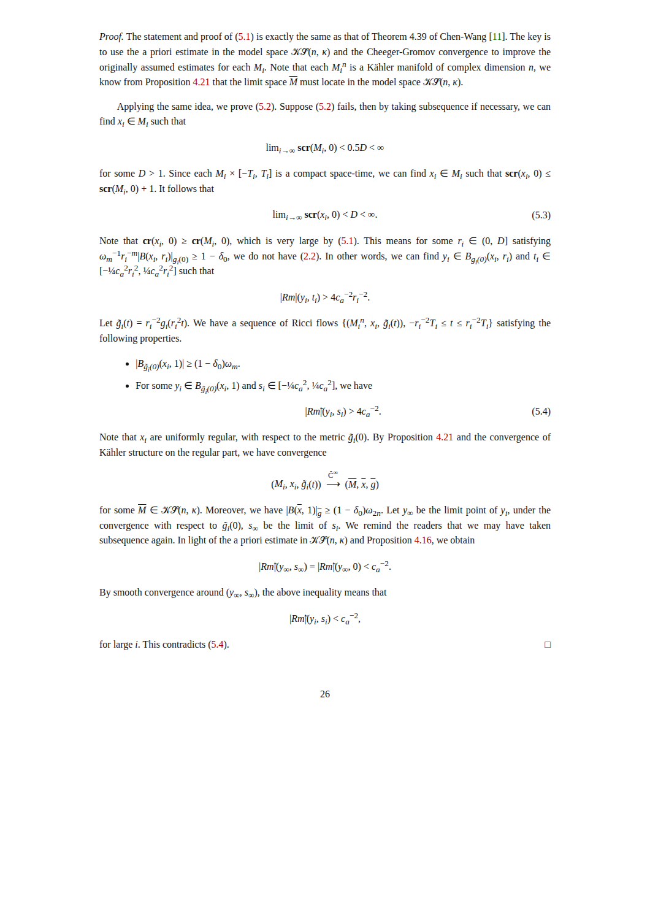Proof. The statement and proof of (5.1) is exactly the same as that of Theorem 4.39 of Chen-Wang [11]. The key is to use the a priori estimate in the model space 𝒦𝒮̃(n, κ) and the Cheeger-Gromov convergence to improve the originally assumed estimates for each Mi. Note that each Min is a Kähler manifold of complex dimension n, we know from Proposition 4.21 that the limit space M must locate in the model space 𝒦𝒮̃(n, κ).
Applying the same idea, we prove (5.2). Suppose (5.2) fails, then by taking subsequence if necessary, we can find xi ∈ Mi such that
limi→∞ scr(Mi, 0) < 0.5D < ∞
for some D > 1. Since each Mi × [−Ti, Ti] is a compact space-time, we can find xi ∈ Mi such that scr(xi, 0) ≤ scr(Mi, 0) + 1. It follows that
limi→∞ scr(xi, 0) < D < ∞. (5.3)
Note that cr(xi, 0) ≥ cr(Mi, 0), which is very large by (5.1). This means for some ri ∈ (0, D] satisfying ωm−1ri−m|B(xi, ri)|gi(0) ≥ 1 − δ0, we do not have (2.2). In other words, we can find yi ∈ Bgi(0)(xi, ri) and ti ∈ [−¼ca2ri2, ¼ca2ri2] such that
|Rm|(yi, ti) > 4ca−2ri−2.
Let g̃i(t) = ri−2gi(ri2t). We have a sequence of Ricci flows {(Min, xi, g̃i(t)), −ri−2Ti ≤ t ≤ ri−2Ti} satisfying the following properties.
|Bg̃i(0)(xi, 1)| ≥ (1 − δ0)ωm.
For some yi ∈ Bg̃i(0)(xi, 1) and si ∈ [−¼ca2, ¼ca2], we have
|Rm̃|(yi, si) > 4ca−2. (5.4)
Note that xi are uniformly regular, with respect to the metric g̃i(0). By Proposition 4.21 and the convergence of Kähler structure on the regular part, we have convergence
(Mi, xi, g̃i(t)) Ĉ∞⟶ (M, x, g)
for some M ∈ 𝒦𝒮̃(n, κ). Moreover, we have |B(x, 1)|g ≥ (1 − δ0)ω2n. Let y∞ be the limit point of yi, under the convergence with respect to g̃i(0), s∞ be the limit of si. We remind the readers that we may have taken subsequence again. In light of the a priori estimate in 𝒦𝒮̃(n, κ) and Proposition 4.16, we obtain
|Rm̃|(y∞, s∞) = |Rm̃|(y∞, 0) < ca−2.
By smooth convergence around (y∞, s∞), the above inequality means that
|Rm̃|(yi, si) < ca−2,
for large i. This contradicts (5.4). □
26